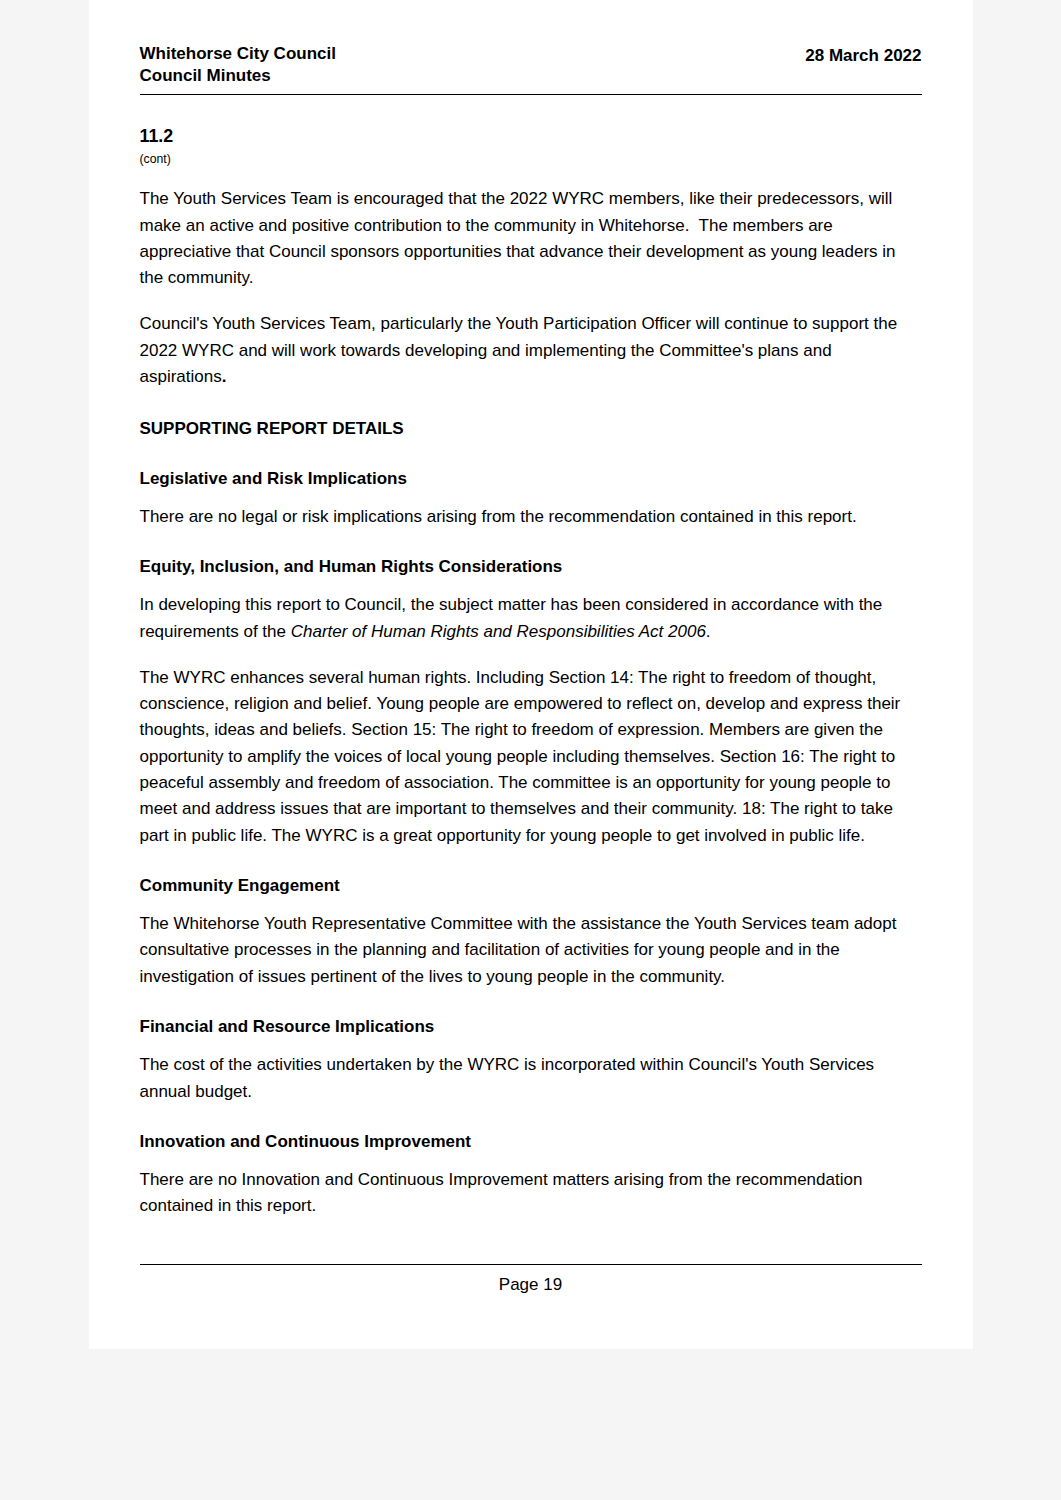Whitehorse City Council
Council Minutes
28 March 2022
11.2
(cont)
The Youth Services Team is encouraged that the 2022 WYRC members, like their predecessors, will make an active and positive contribution to the community in Whitehorse. The members are appreciative that Council sponsors opportunities that advance their development as young leaders in the community.
Council's Youth Services Team, particularly the Youth Participation Officer will continue to support the 2022 WYRC and will work towards developing and implementing the Committee's plans and aspirations.
SUPPORTING REPORT DETAILS
Legislative and Risk Implications
There are no legal or risk implications arising from the recommendation contained in this report.
Equity, Inclusion, and Human Rights Considerations
In developing this report to Council, the subject matter has been considered in accordance with the requirements of the Charter of Human Rights and Responsibilities Act 2006.
The WYRC enhances several human rights. Including Section 14: The right to freedom of thought, conscience, religion and belief. Young people are empowered to reflect on, develop and express their thoughts, ideas and beliefs. Section 15: The right to freedom of expression. Members are given the opportunity to amplify the voices of local young people including themselves. Section 16: The right to peaceful assembly and freedom of association. The committee is an opportunity for young people to meet and address issues that are important to themselves and their community. 18: The right to take part in public life. The WYRC is a great opportunity for young people to get involved in public life.
Community Engagement
The Whitehorse Youth Representative Committee with the assistance the Youth Services team adopt consultative processes in the planning and facilitation of activities for young people and in the investigation of issues pertinent of the lives to young people in the community.
Financial and Resource Implications
The cost of the activities undertaken by the WYRC is incorporated within Council's Youth Services annual budget.
Innovation and Continuous Improvement
There are no Innovation and Continuous Improvement matters arising from the recommendation contained in this report.
Page 19